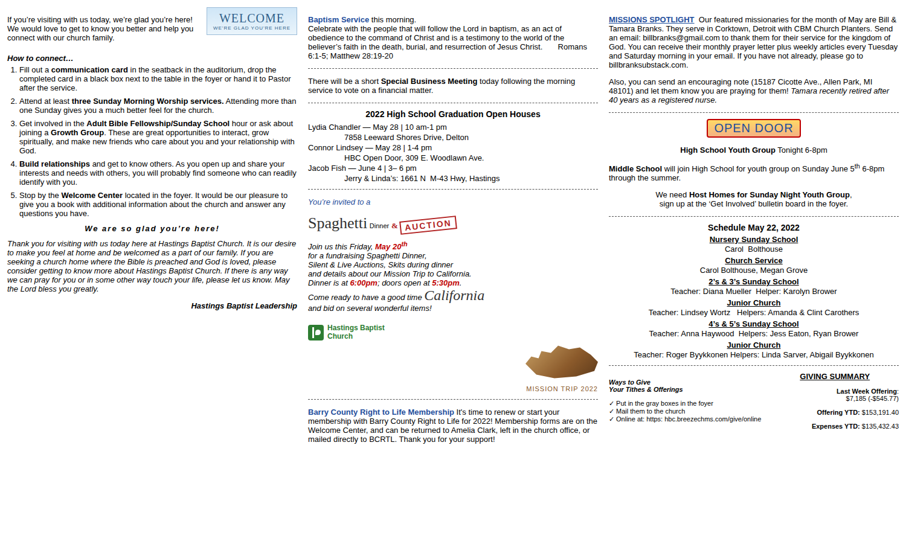If you’re visiting with us today, we’re glad you’re here! We would love to get to know you better and help you connect with our church family.
WELCOME
WE'RE GLAD YOU'RE HERE
How to connect…
Fill out a communication card in the seatback in the auditorium, drop the completed card in a black box next to the table in the foyer or hand it to Pastor after the service.
Attend at least three Sunday Morning Worship services. Attending more than one Sunday gives you a much better feel for the church.
Get involved in the Adult Bible Fellowship/Sunday School hour or ask about joining a Growth Group. These are great opportunities to interact, grow spiritually, and make new friends who care about you and your relationship with God.
Build relationships and get to know others. As you open up and share your interests and needs with others, you will probably find someone who can readily identify with you.
Stop by the Welcome Center located in the foyer. It would be our pleasure to give you a book with additional information about the church and answer any questions you have.
We are so glad you’re here!
Thank you for visiting with us today here at Hastings Baptist Church. It is our desire to make you feel at home and be welcomed as a part of our family. If you are seeking a church home where the Bible is preached and God is loved, please consider getting to know more about Hastings Baptist Church. If there is any way we can pray for you or in some other way touch your life, please let us know. May the Lord bless you greatly.
Hastings Baptist Leadership
Baptism Service this morning.
Celebrate with the people that will follow the Lord in baptism, as an act of obedience to the command of Christ and is a testimony to the world of the believer’s faith in the death, burial, and resurrection of Jesus Christ. Romans 6:1-5; Matthew 28:19-20
There will be a short Special Business Meeting today following the morning service to vote on a financial matter.
2022 High School Graduation Open Houses
Lydia Chandler — May 28 | 10 am-1 pm
7858 Leeward Shores Drive, Delton
Connor Lindsey — May 28 | 1-4 pm
HBC Open Door, 309 E. Woodlawn Ave.
Jacob Fish — June 4 | 3– 6 pm
Jerry & Linda’s: 1661 N M-43 Hwy, Hastings
You’re invited to a
Spaghetti Dinner & AUCTION
Join us this Friday, May 20th
for a fundraising Spaghetti Dinner,
Silent & Live Auctions, Skits during dinner
and details about our Mission Trip to California.
Dinner is at 6:00pm; doors open at 5:30pm.
Come ready to have a good time California
and bid on several wonderful items!
Hastings Baptist
Church
MISSION TRIP 2022
Barry County Right to Life Membership It's time to renew or start your membership with Barry County Right to Life for 2022! Membership forms are on the Welcome Center, and can be returned to Amelia Clark, left in the church office, or mailed directly to BCRTL. Thank you for your support!
MISSIONS SPOTLIGHT Our featured missionaries for the month of May are Bill & Tamara Branks. They serve in Corktown, Detroit with CBM Church Planters. Send an email: billbranks@gmail.com to thank them for their service for the kingdom of God. You can receive their monthly prayer letter plus weekly articles every Tuesday and Saturday morning in your email. If you have not already, please go to billbranksubstack.com.
Also, you can send an encouraging note (15187 Cicotte Ave., Allen Park, MI 48101) and let them know you are praying for them! Tamara recently retired after 40 years as a registered nurse.
OPEN DOOR
High School Youth Group Tonight 6-8pm
Middle School will join High School for youth group on Sunday June 5th 6-8pm through the summer.
We need Host Homes for Sunday Night Youth Group,
sign up at the ‘Get Involved’ bulletin board in the foyer.
Schedule May 22, 2022
Nursery Sunday School
Carol Bolthouse
Church Service
Carol Bolthouse, Megan Grove
2’s & 3’s Sunday School
Teacher: Diana Mueller Helper: Karolyn Brower
Junior Church
Teacher: Lindsey Wortz Helpers: Amanda & Clint Carothers
4’s & 5’s Sunday School
Teacher: Anna Haywood Helpers: Jess Eaton, Ryan Brower
Junior Church
Teacher: Roger Byykkonen Helpers: Linda Sarver, Abigail Byykkonen
Ways to Give
Your Tithes & Offerings
Put in the gray boxes in the foyer
Mail them to the church
Online at: https: hbc.breezechms.com/give/online
GIVING SUMMARY
Last Week Offering:
$7,185 (-$545.77)
Offering YTD: $153,191.40
Expenses YTD: $135,432.43